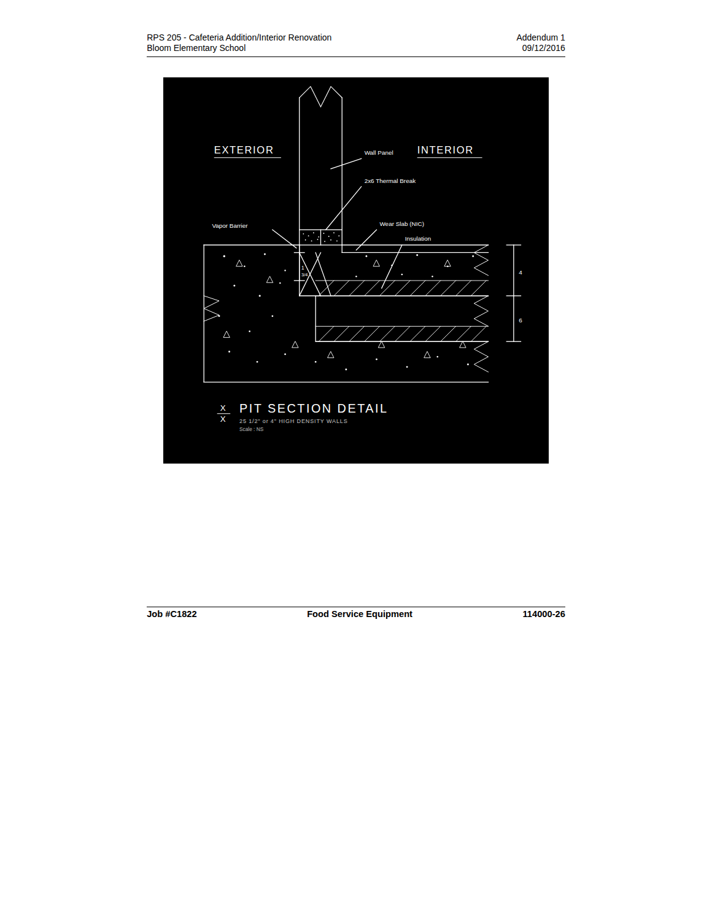RPS 205 - Cafeteria Addition/Interior Renovation
Bloom Elementary School
Addendum 1
09/12/2016
Pit Section Detail Scanned CAD section detail showing exterior and interior sides of a walk-in cooler wall panel at a floor pit, with vapor barrier, 2x6 thermal break, wear slab (NIC), insulation layers and concrete slab. EXTERIOR INTERIOR Wall Panel 2x6 Thermal Break Wear Slab (NIC) Insulation Vapor Barrier 4 6 1 3/4 PIT SECTION DETAIL 25 1/2" or 4" HIGH DENSITY WALLS Scale : NS X X
Job #C1822
Food Service Equipment
114000-26